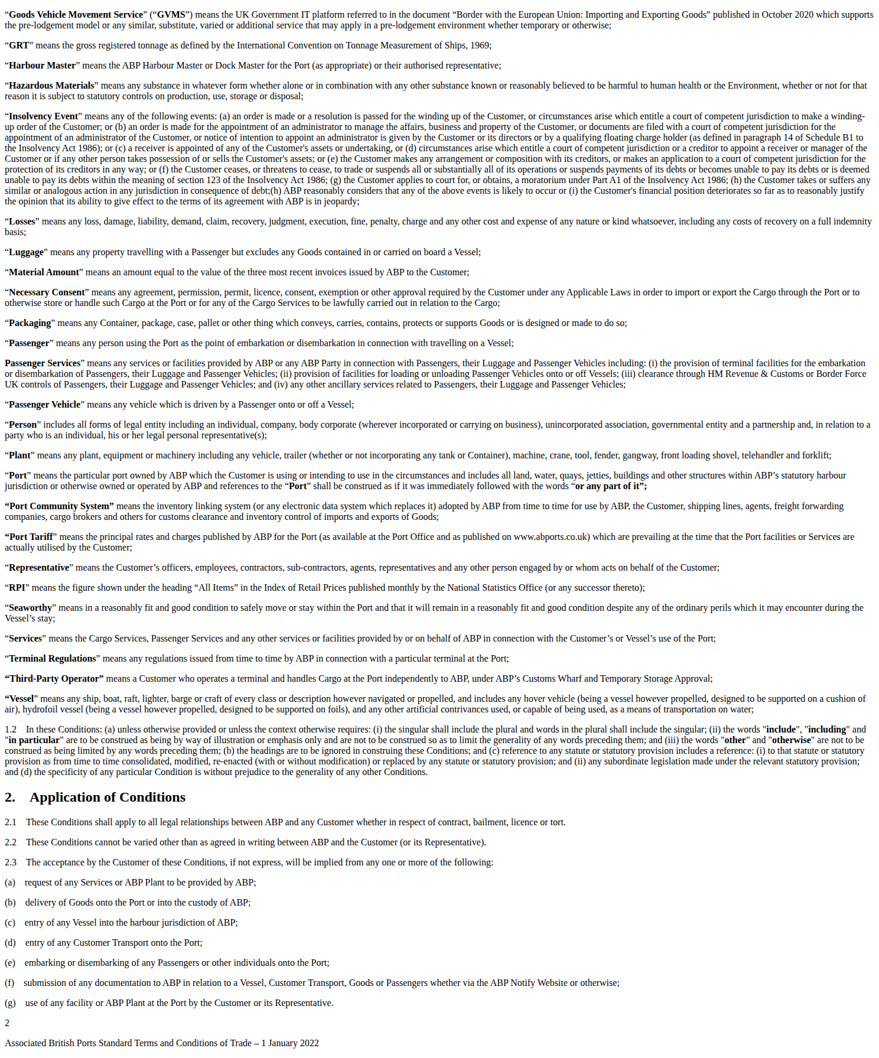“Goods Vehicle Movement Service” (“GVMS”) means the UK Government IT platform referred to in the document “Border with the European Union: Importing and Exporting Goods” published in October 2020 which supports the pre-lodgement model or any similar, substitute, varied or additional service that may apply in a pre-lodgement environment whether temporary or otherwise;
“GRT” means the gross registered tonnage as defined by the International Convention on Tonnage Measurement of Ships, 1969;
“Harbour Master” means the ABP Harbour Master or Dock Master for the Port (as appropriate) or their authorised representative;
“Hazardous Materials” means any substance in whatever form whether alone or in combination with any other substance known or reasonably believed to be harmful to human health or the Environment, whether or not for that reason it is subject to statutory controls on production, use, storage or disposal;
“Insolvency Event” means any of the following events: (a) an order is made or a resolution is passed for the winding up of the Customer, or circumstances arise which entitle a court of competent jurisdiction to make a winding-up order of the Customer; or (b) an order is made for the appointment of an administrator to manage the affairs, business and property of the Customer, or documents are filed with a court of competent jurisdiction for the appointment of an administrator of the Customer, or notice of intention to appoint an administrator is given by the Customer or its directors or by a qualifying floating charge holder (as defined in paragraph 14 of Schedule B1 to the Insolvency Act 1986); or (c) a receiver is appointed of any of the Customer's assets or undertaking, or (d) circumstances arise which entitle a court of competent jurisdiction or a creditor to appoint a receiver or manager of the Customer or if any other person takes possession of or sells the Customer's assets; or (e) the Customer makes any arrangement or composition with its creditors, or makes an application to a court of competent jurisdiction for the protection of its creditors in any way; or (f) the Customer ceases, or threatens to cease, to trade or suspends all or substantially all of its operations or suspends payments of its debts or becomes unable to pay its debts or is deemed unable to pay its debts within the meaning of section 123 of the Insolvency Act 1986; (g) the Customer applies to court for, or obtains, a moratorium under Part A1 of the Insolvency Act 1986; (h) the Customer takes or suffers any similar or analogous action in any jurisdiction in consequence of debt;(h) ABP reasonably considers that any of the above events is likely to occur or (i) the Customer's financial position deteriorates so far as to reasonably justify the opinion that its ability to give effect to the terms of its agreement with ABP is in jeopardy;
“Losses” means any loss, damage, liability, demand, claim, recovery, judgment, execution, fine, penalty, charge and any other cost and expense of any nature or kind whatsoever, including any costs of recovery on a full indemnity basis;
“Luggage” means any property travelling with a Passenger but excludes any Goods contained in or carried on board a Vessel;
“Material Amount” means an amount equal to the value of the three most recent invoices issued by ABP to the Customer;
“Necessary Consent” means any agreement, permission, permit, licence, consent, exemption or other approval required by the Customer under any Applicable Laws in order to import or export the Cargo through the Port or to otherwise store or handle such Cargo at the Port or for any of the Cargo Services to be lawfully carried out in relation to the Cargo;
“Packaging” means any Container, package, case, pallet or other thing which conveys, carries, contains, protects or supports Goods or is designed or made to do so;
“Passenger” means any person using the Port as the point of embarkation or disembarkation in connection with travelling on a Vessel;
Passenger Services” means any services or facilities provided by ABP or any ABP Party in connection with Passengers, their Luggage and Passenger Vehicles including: (i) the provision of terminal facilities for the embarkation or disembarkation of Passengers, their Luggage and Passenger Vehicles; (ii) provision of facilities for loading or unloading Passenger Vehicles onto or off Vessels; (iii) clearance through HM Revenue & Customs or Border Force UK controls of Passengers, their Luggage and Passenger Vehicles; and (iv) any other ancillary services related to Passengers, their Luggage and Passenger Vehicles;
“Passenger Vehicle” means any vehicle which is driven by a Passenger onto or off a Vessel;
“Person” includes all forms of legal entity including an individual, company, body corporate (wherever incorporated or carrying on business), unincorporated association, governmental entity and a partnership and, in relation to a party who is an individual, his or her legal personal representative(s);
“Plant” means any plant, equipment or machinery including any vehicle, trailer (whether or not incorporating any tank or Container), machine, crane, tool, fender, gangway, front loading shovel, telehandler and forklift;
“Port” means the particular port owned by ABP which the Customer is using or intending to use in the circumstances and includes all land, water, quays, jetties, buildings and other structures within ABP’s statutory harbour jurisdiction or otherwise owned or operated by ABP and references to the “Port” shall be construed as if it was immediately followed with the words “or any part of it”;
“Port Community System” means the inventory linking system (or any electronic data system which replaces it) adopted by ABP from time to time for use by ABP, the Customer, shipping lines, agents, freight forwarding companies, cargo brokers and others for customs clearance and inventory control of imports and exports of Goods;
“Port Tariff” means the principal rates and charges published by ABP for the Port (as available at the Port Office and as published on www.abports.co.uk) which are prevailing at the time that the Port facilities or Services are actually utilised by the Customer;
“Representative” means the Customer’s officers, employees, contractors, sub-contractors, agents, representatives and any other person engaged by or whom acts on behalf of the Customer;
“RPI” means the figure shown under the heading “All Items” in the Index of Retail Prices published monthly by the National Statistics Office (or any successor thereto);
“Seaworthy” means in a reasonably fit and good condition to safely move or stay within the Port and that it will remain in a reasonably fit and good condition despite any of the ordinary perils which it may encounter during the Vessel’s stay;
“Services” means the Cargo Services, Passenger Services and any other services or facilities provided by or on behalf of ABP in connection with the Customer’s or Vessel’s use of the Port;
“Terminal Regulations” means any regulations issued from time to time by ABP in connection with a particular terminal at the Port;
“Third-Party Operator” means a Customer who operates a terminal and handles Cargo at the Port independently to ABP, under ABP’s Customs Wharf and Temporary Storage Approval;
“Vessel” means any ship, boat, raft, lighter, barge or craft of every class or description however navigated or propelled, and includes any hover vehicle (being a vessel however propelled, designed to be supported on a cushion of air), hydrofoil vessel (being a vessel however propelled, designed to be supported on foils), and any other artificial contrivances used, or capable of being used, as a means of transportation on water;
1.2 In these Conditions: (a) unless otherwise provided or unless the context otherwise requires: (i) the singular shall include the plural and words in the plural shall include the singular; (ii) the words "include", "including" and "in particular" are to be construed as being by way of illustration or emphasis only and are not to be construed so as to limit the generality of any words preceding them; and (iii) the words "other" and "otherwise" are not to be construed as being limited by any words preceding them; (b) the headings are to be ignored in construing these Conditions; and (c) reference to any statute or statutory provision includes a reference: (i) to that statute or statutory provision as from time to time consolidated, modified, re-enacted (with or without modification) or replaced by any statute or statutory provision; and (ii) any subordinate legislation made under the relevant statutory provision; and (d) the specificity of any particular Condition is without prejudice to the generality of any other Conditions.
2. Application of Conditions
2.1 These Conditions shall apply to all legal relationships between ABP and any Customer whether in respect of contract, bailment, licence or tort.
2.2 These Conditions cannot be varied other than as agreed in writing between ABP and the Customer (or its Representative).
2.3 The acceptance by the Customer of these Conditions, if not express, will be implied from any one or more of the following:
(a) request of any Services or ABP Plant to be provided by ABP;
(b) delivery of Goods onto the Port or into the custody of ABP;
(c) entry of any Vessel into the harbour jurisdiction of ABP;
(d) entry of any Customer Transport onto the Port;
(e) embarking or disembarking of any Passengers or other individuals onto the Port;
(f) submission of any documentation to ABP in relation to a Vessel, Customer Transport, Goods or Passengers whether via the ABP Notify Website or otherwise;
(g) use of any facility or ABP Plant at the Port by the Customer or its Representative.
2
Associated British Ports Standard Terms and Conditions of Trade – 1 January 2022